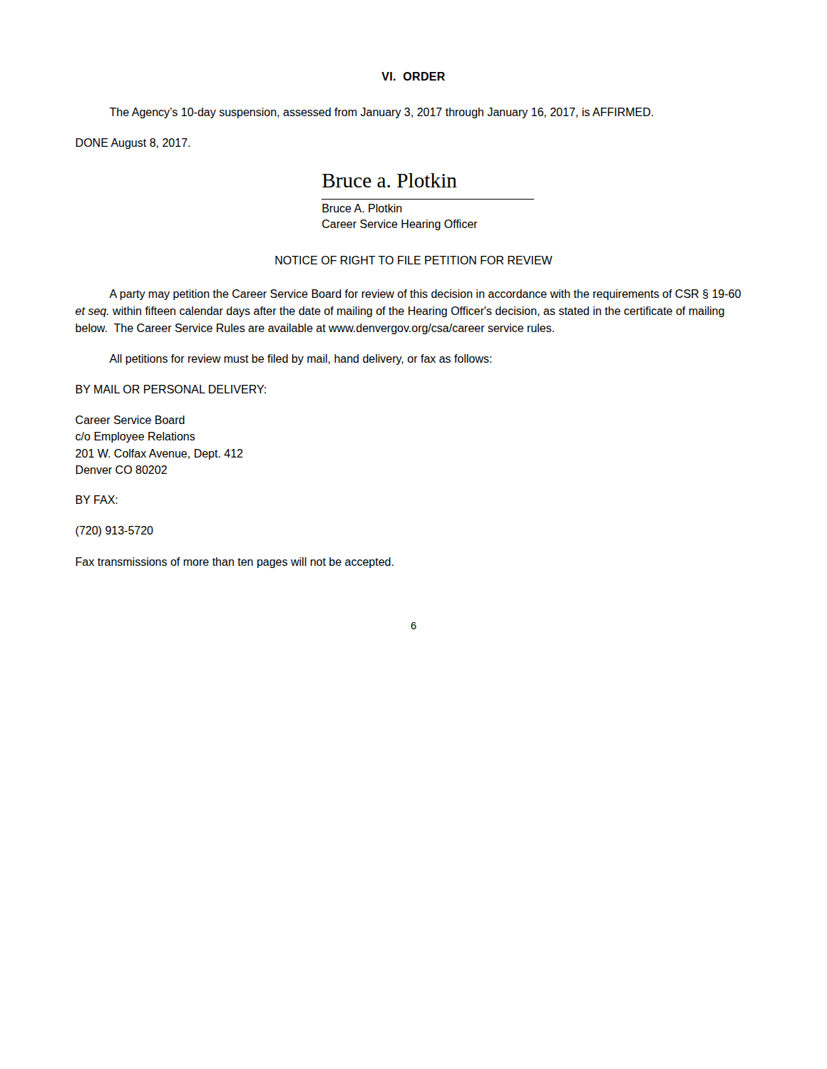VI. ORDER
The Agency’s 10-day suspension, assessed from January 3, 2017 through January 16, 2017, is AFFIRMED.
DONE August 8, 2017.
Bruce a. Plotkin
Bruce A. Plotkin
Career Service Hearing Officer
NOTICE OF RIGHT TO FILE PETITION FOR REVIEW
A party may petition the Career Service Board for review of this decision in accordance with the requirements of CSR § 19-60 et seq. within fifteen calendar days after the date of mailing of the Hearing Officer's decision, as stated in the certificate of mailing below. The Career Service Rules are available at www.denvergov.org/csa/career service rules.
All petitions for review must be filed by mail, hand delivery, or fax as follows:
BY MAIL OR PERSONAL DELIVERY:
Career Service Board
c/o Employee Relations
201 W. Colfax Avenue, Dept. 412
Denver CO 80202
BY FAX:
(720) 913-5720
Fax transmissions of more than ten pages will not be accepted.
6